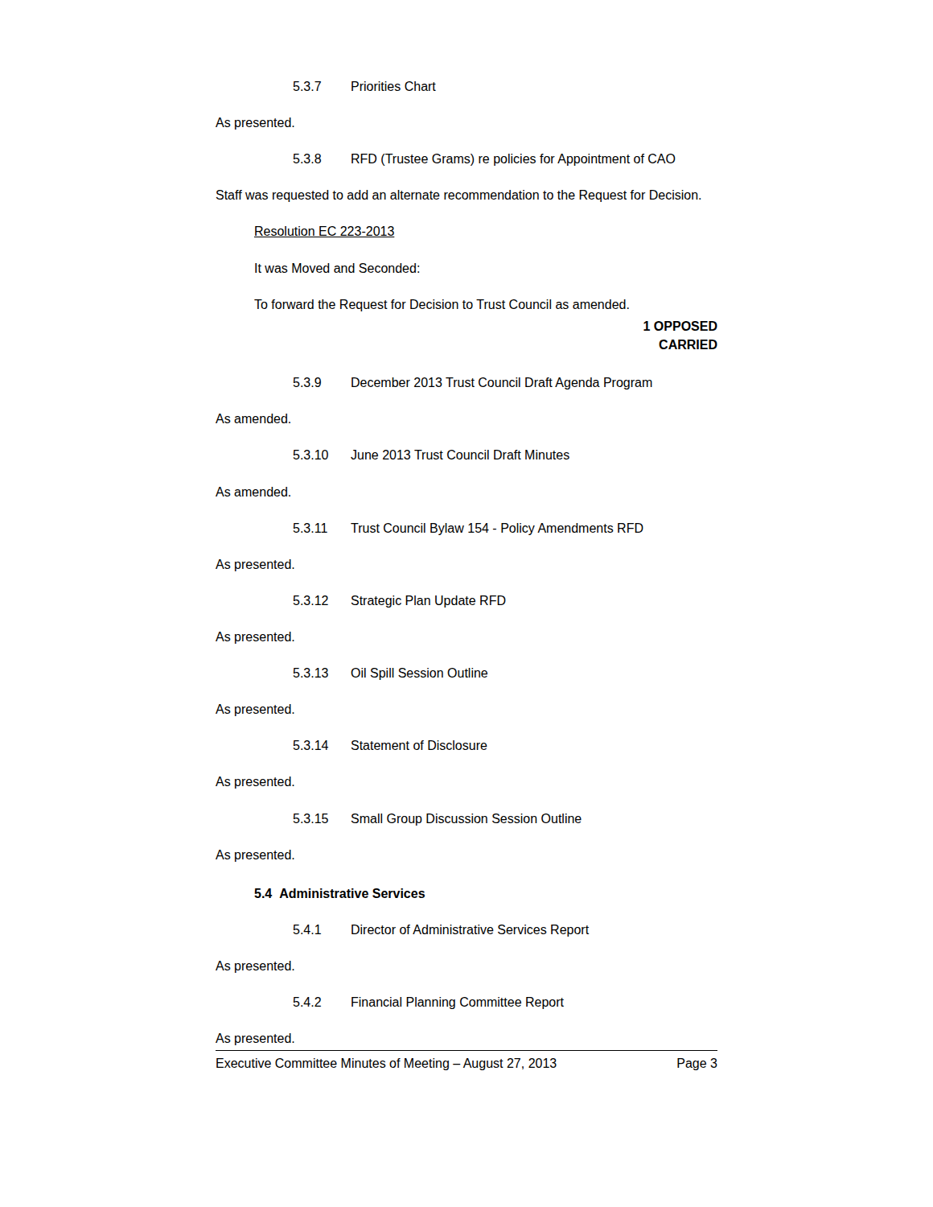5.3.7 Priorities Chart
As presented.
5.3.8 RFD (Trustee Grams) re policies for Appointment of CAO
Staff was requested to add an alternate recommendation to the Request for Decision.
Resolution EC 223-2013
It was Moved and Seconded:
To forward the Request for Decision to Trust Council as amended.
1 OPPOSED
CARRIED
5.3.9 December 2013 Trust Council Draft Agenda Program
As amended.
5.3.10 June 2013 Trust Council Draft Minutes
As amended.
5.3.11 Trust Council Bylaw 154 - Policy Amendments RFD
As presented.
5.3.12 Strategic Plan Update RFD
As presented.
5.3.13 Oil Spill Session Outline
As presented.
5.3.14 Statement of Disclosure
As presented.
5.3.15 Small Group Discussion Session Outline
As presented.
5.4 Administrative Services
5.4.1 Director of Administrative Services Report
As presented.
5.4.2 Financial Planning Committee Report
As presented.
| Executive Committee Minutes of Meeting – August 27, 2013 | Page 3 |